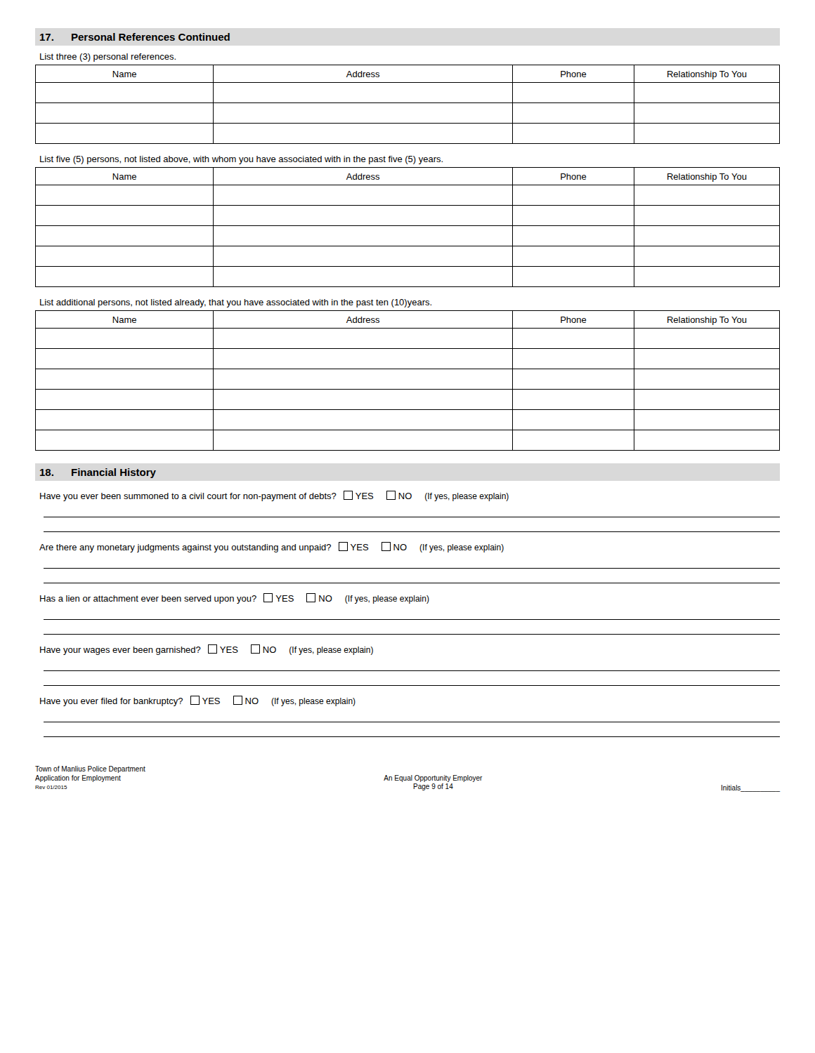17. Personal References Continued
List three (3) personal references.
| Name | Address | Phone | Relationship To You |
| --- | --- | --- | --- |
List five (5) persons, not listed above, with whom you have associated with in the past five (5) years.
| Name | Address | Phone | Relationship To You |
| --- | --- | --- | --- |
List additional persons, not listed already, that you have associated with in the past ten (10)years.
| Name | Address | Phone | Relationship To You |
| --- | --- | --- | --- |
18. Financial History
Have you ever been summoned to a civil court for non-payment of debts?
YES NO(If yes, please explain)
Are there any monetary judgments against you outstanding and unpaid?
YES NO(If yes, please explain)
Has a lien or attachment ever been served upon you?
YES NO(If yes, please explain)
Have your wages ever been garnished?
YES NO(If yes, please explain)
Have you ever filed for bankruptcy?
YES NO(If yes, please explain)
Town of Manlius Police Department
Application for Employment
Rev 01/2015
An Equal Opportunity Employer
Page 9 of 14
Initials__________